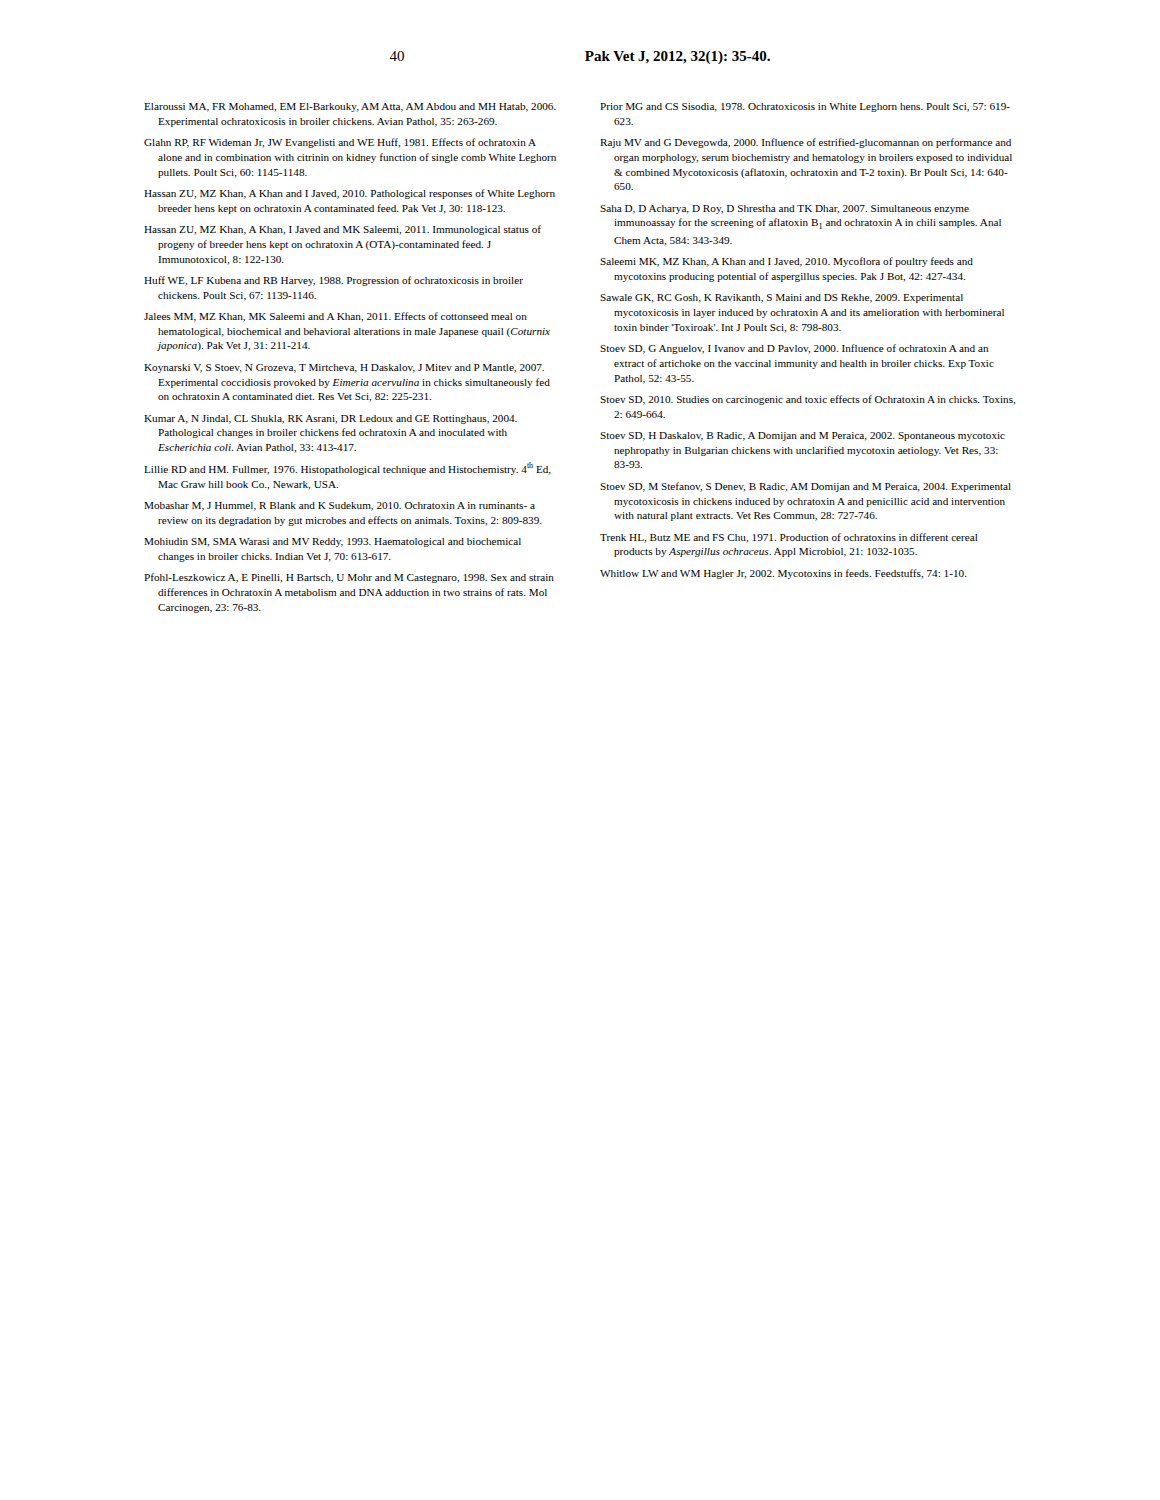40 Pak Vet J, 2012, 32(1): 35-40.
Elaroussi MA, FR Mohamed, EM El-Barkouky, AM Atta, AM Abdou and MH Hatab, 2006. Experimental ochratoxicosis in broiler chickens. Avian Pathol, 35: 263-269.
Glahn RP, RF Wideman Jr, JW Evangelisti and WE Huff, 1981. Effects of ochratoxin A alone and in combination with citrinin on kidney function of single comb White Leghorn pullets. Poult Sci, 60: 1145-1148.
Hassan ZU, MZ Khan, A Khan and I Javed, 2010. Pathological responses of White Leghorn breeder hens kept on ochratoxin A contaminated feed. Pak Vet J, 30: 118-123.
Hassan ZU, MZ Khan, A Khan, I Javed and MK Saleemi, 2011. Immunological status of progeny of breeder hens kept on ochratoxin A (OTA)-contaminated feed. J Immunotoxicol, 8: 122-130.
Huff WE, LF Kubena and RB Harvey, 1988. Progression of ochratoxicosis in broiler chickens. Poult Sci, 67: 1139-1146.
Jalees MM, MZ Khan, MK Saleemi and A Khan, 2011. Effects of cottonseed meal on hematological, biochemical and behavioral alterations in male Japanese quail (Coturnix japonica). Pak Vet J, 31: 211-214.
Koynarski V, S Stoev, N Grozeva, T Mirtcheva, H Daskalov, J Mitev and P Mantle, 2007. Experimental coccidiosis provoked by Eimeria acervulina in chicks simultaneously fed on ochratoxin A contaminated diet. Res Vet Sci, 82: 225-231.
Kumar A, N Jindal, CL Shukla, RK Asrani, DR Ledoux and GE Rottinghaus, 2004. Pathological changes in broiler chickens fed ochratoxin A and inoculated with Escherichia coli. Avian Pathol, 33: 413-417.
Lillie RD and HM. Fullmer, 1976. Histopathological technique and Histochemistry. 4th Ed, Mac Graw hill book Co., Newark, USA.
Mobashar M, J Hummel, R Blank and K Sudekum, 2010. Ochratoxin A in ruminants- a review on its degradation by gut microbes and effects on animals. Toxins, 2: 809-839.
Mohiudin SM, SMA Warasi and MV Reddy, 1993. Haematological and biochemical changes in broiler chicks. Indian Vet J, 70: 613-617.
Pfohl-Leszkowicz A, E Pinelli, H Bartsch, U Mohr and M Castegnaro, 1998. Sex and strain differences in Ochratoxin A metabolism and DNA adduction in two strains of rats. Mol Carcinogen, 23: 76-83.
Prior MG and CS Sisodia, 1978. Ochratoxicosis in White Leghorn hens. Poult Sci, 57: 619-623.
Raju MV and G Devegowda, 2000. Influence of estrified-glucomannan on performance and organ morphology, serum biochemistry and hematology in broilers exposed to individual & combined Mycotoxicosis (aflatoxin, ochratoxin and T-2 toxin). Br Poult Sci, 14: 640-650.
Saha D, D Acharya, D Roy, D Shrestha and TK Dhar, 2007. Simultaneous enzyme immunoassay for the screening of aflatoxin B1 and ochratoxin A in chili samples. Anal Chem Acta, 584: 343-349.
Saleemi MK, MZ Khan, A Khan and I Javed, 2010. Mycoflora of poultry feeds and mycotoxins producing potential of aspergillus species. Pak J Bot, 42: 427-434.
Sawale GK, RC Gosh, K Ravikanth, S Maini and DS Rekhe, 2009. Experimental mycotoxicosis in layer induced by ochratoxin A and its amelioration with herbomineral toxin binder 'Toxiroak'. Int J Poult Sci, 8: 798-803.
Stoev SD, G Anguelov, I Ivanov and D Pavlov, 2000. Influence of ochratoxin A and an extract of artichoke on the vaccinal immunity and health in broiler chicks. Exp Toxic Pathol, 52: 43-55.
Stoev SD, 2010. Studies on carcinogenic and toxic effects of Ochratoxin A in chicks. Toxins, 2: 649-664.
Stoev SD, H Daskalov, B Radic, A Domijan and M Peraica, 2002. Spontaneous mycotoxic nephropathy in Bulgarian chickens with unclarified mycotoxin aetiology. Vet Res, 33: 83-93.
Stoev SD, M Stefanov, S Denev, B Radic, AM Domijan and M Peraica, 2004. Experimental mycotoxicosis in chickens induced by ochratoxin A and penicillic acid and intervention with natural plant extracts. Vet Res Commun, 28: 727-746.
Trenk HL, Butz ME and FS Chu, 1971. Production of ochratoxins in different cereal products by Aspergillus ochraceus. Appl Microbiol, 21: 1032-1035.
Whitlow LW and WM Hagler Jr, 2002. Mycotoxins in feeds. Feedstuffs, 74: 1-10.